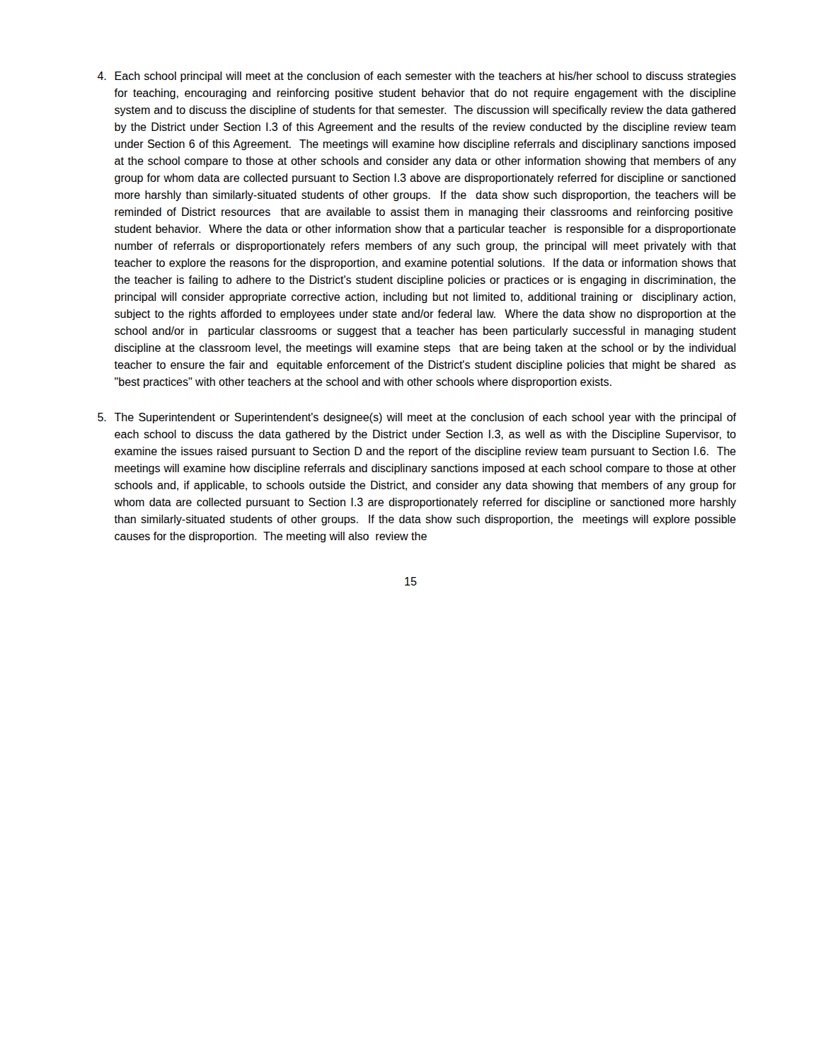Each school principal will meet at the conclusion of each semester with the teachers at his/her school to discuss strategies for teaching, encouraging and reinforcing positive student behavior that do not require engagement with the discipline system and to discuss the discipline of students for that semester. The discussion will specifically review the data gathered by the District under Section I.3 of this Agreement and the results of the review conducted by the discipline review team under Section 6 of this Agreement. The meetings will examine how discipline referrals and disciplinary sanctions imposed at the school compare to those at other schools and consider any data or other information showing that members of any group for whom data are collected pursuant to Section I.3 above are disproportionately referred for discipline or sanctioned more harshly than similarly-situated students of other groups. If the data show such disproportion, the teachers will be reminded of District resources that are available to assist them in managing their classrooms and reinforcing positive student behavior. Where the data or other information show that a particular teacher is responsible for a disproportionate number of referrals or disproportionately refers members of any such group, the principal will meet privately with that teacher to explore the reasons for the disproportion, and examine potential solutions. If the data or information shows that the teacher is failing to adhere to the District's student discipline policies or practices or is engaging in discrimination, the principal will consider appropriate corrective action, including but not limited to, additional training or disciplinary action, subject to the rights afforded to employees under state and/or federal law. Where the data show no disproportion at the school and/or in particular classrooms or suggest that a teacher has been particularly successful in managing student discipline at the classroom level, the meetings will examine steps that are being taken at the school or by the individual teacher to ensure the fair and equitable enforcement of the District's student discipline policies that might be shared as "best practices" with other teachers at the school and with other schools where disproportion exists.
The Superintendent or Superintendent's designee(s) will meet at the conclusion of each school year with the principal of each school to discuss the data gathered by the District under Section I.3, as well as with the Discipline Supervisor, to examine the issues raised pursuant to Section D and the report of the discipline review team pursuant to Section I.6. The meetings will examine how discipline referrals and disciplinary sanctions imposed at each school compare to those at other schools and, if applicable, to schools outside the District, and consider any data showing that members of any group for whom data are collected pursuant to Section I.3 are disproportionately referred for discipline or sanctioned more harshly than similarly-situated students of other groups. If the data show such disproportion, the meetings will explore possible causes for the disproportion. The meeting will also review the
15